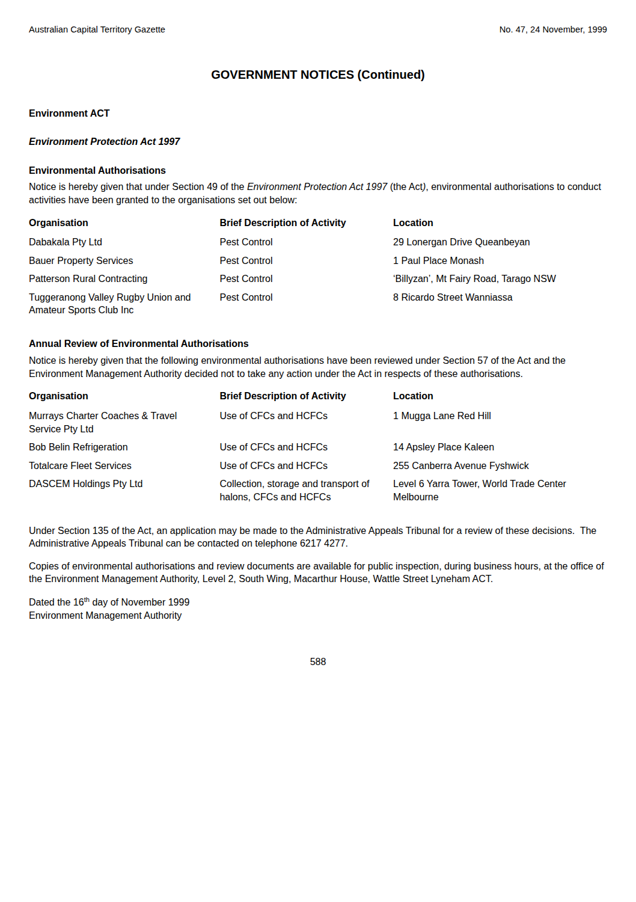Australian Capital Territory Gazette No. 47, 24 November, 1999
GOVERNMENT NOTICES (Continued)
Environment ACT
Environment Protection Act 1997
Environmental Authorisations
Notice is hereby given that under Section 49 of the Environment Protection Act 1997 (the Act), environmental authorisations to conduct activities have been granted to the organisations set out below:
| Organisation | Brief Description of Activity | Location |
| --- | --- | --- |
| Dabakala Pty Ltd | Pest Control | 29 Lonergan Drive Queanbeyan |
| Bauer Property Services | Pest Control | 1 Paul Place Monash |
| Patterson Rural Contracting | Pest Control | ‘Billyzan’, Mt Fairy Road, Tarago NSW |
| Tuggeranong Valley Rugby Union and Amateur Sports Club Inc | Pest Control | 8 Ricardo Street Wanniassa |
Annual Review of Environmental Authorisations
Notice is hereby given that the following environmental authorisations have been reviewed under Section 57 of the Act and the Environment Management Authority decided not to take any action under the Act in respects of these authorisations.
| Organisation | Brief Description of Activity | Location |
| --- | --- | --- |
| Murrays Charter Coaches & Travel Service Pty Ltd | Use of CFCs and HCFCs | 1 Mugga Lane Red Hill |
| Bob Belin Refrigeration | Use of CFCs and HCFCs | 14 Apsley Place Kaleen |
| Totalcare Fleet Services | Use of CFCs and HCFCs | 255 Canberra Avenue Fyshwick |
| DASCEM Holdings Pty Ltd | Collection, storage and transport of halons, CFCs and HCFCs | Level 6 Yarra Tower, World Trade Center Melbourne |
Under Section 135 of the Act, an application may be made to the Administrative Appeals Tribunal for a review of these decisions. The Administrative Appeals Tribunal can be contacted on telephone 6217 4277.
Copies of environmental authorisations and review documents are available for public inspection, during business hours, at the office of the Environment Management Authority, Level 2, South Wing, Macarthur House, Wattle Street Lyneham ACT.
Dated the 16th day of November 1999
Environment Management Authority
588